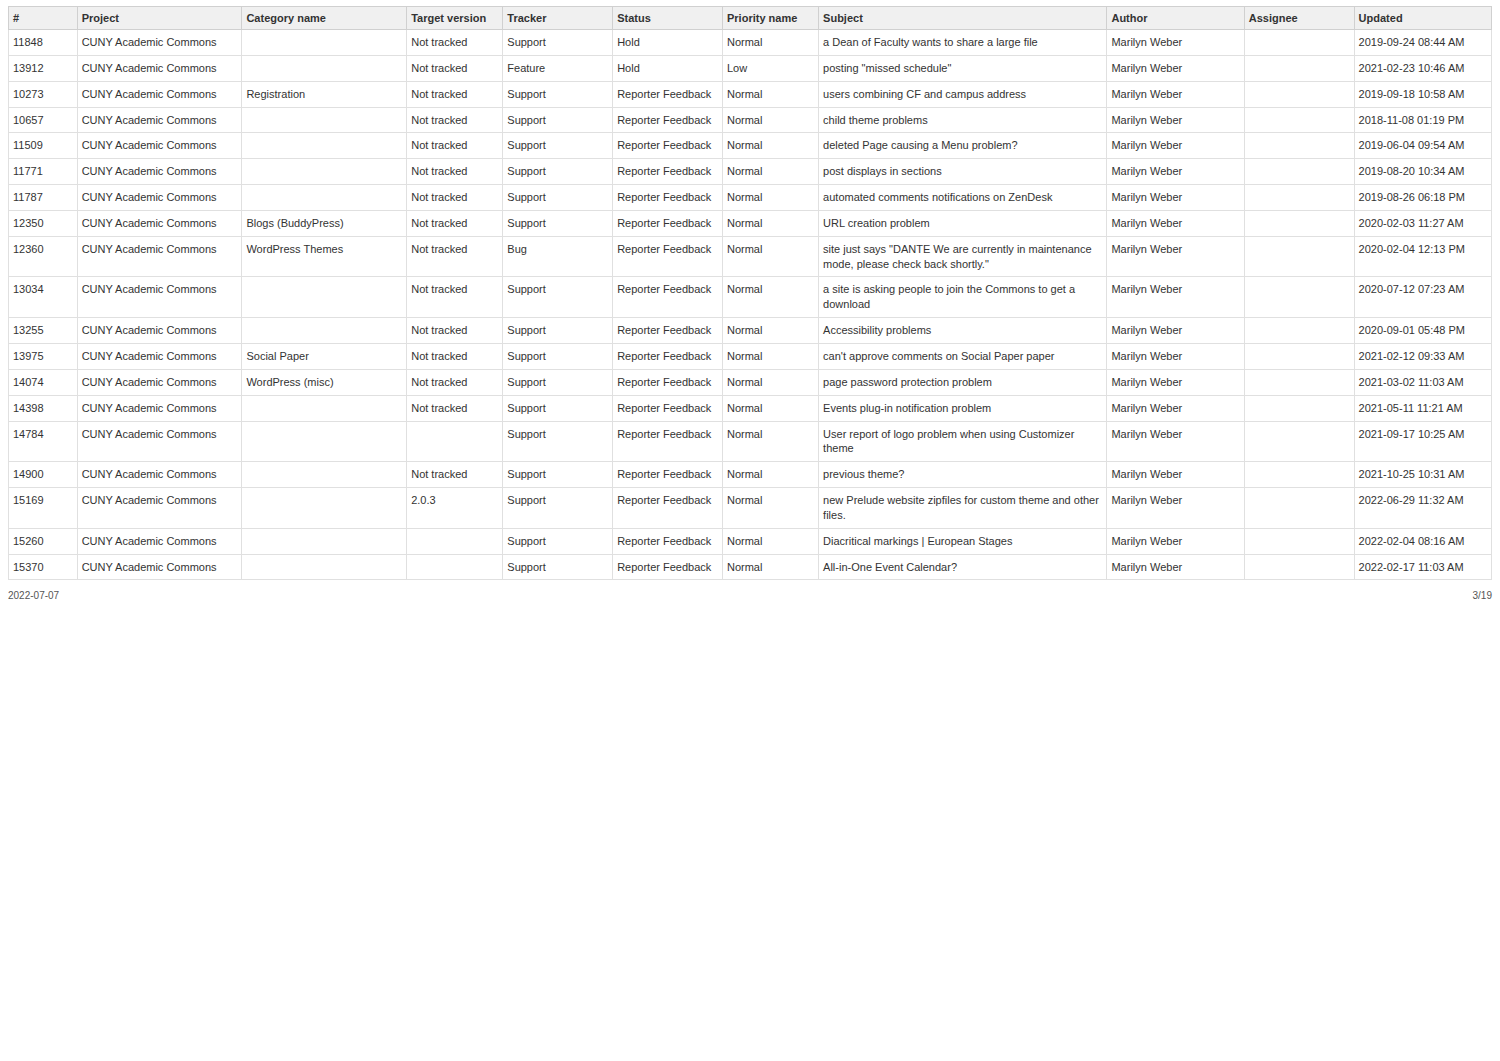| # | Project | Category name | Target version | Tracker | Status | Priority name | Subject | Author | Assignee | Updated |
| --- | --- | --- | --- | --- | --- | --- | --- | --- | --- | --- |
| 11848 | CUNY Academic Commons | | Not tracked | Support | Hold | Normal | a Dean of Faculty wants to share a large file | Marilyn Weber | | 2019-09-24 08:44 AM |
| 13912 | CUNY Academic Commons | | Not tracked | Feature | Hold | Low | posting "missed schedule" | Marilyn Weber | | 2021-02-23 10:46 AM |
| 10273 | CUNY Academic Commons | Registration | Not tracked | Support | Reporter Feedback | Normal | users combining CF and campus address | Marilyn Weber | | 2019-09-18 10:58 AM |
| 10657 | CUNY Academic Commons | | Not tracked | Support | Reporter Feedback | Normal | child theme problems | Marilyn Weber | | 2018-11-08 01:19 PM |
| 11509 | CUNY Academic Commons | | Not tracked | Support | Reporter Feedback | Normal | deleted Page causing a Menu problem? | Marilyn Weber | | 2019-06-04 09:54 AM |
| 11771 | CUNY Academic Commons | | Not tracked | Support | Reporter Feedback | Normal | post displays in sections | Marilyn Weber | | 2019-08-20 10:34 AM |
| 11787 | CUNY Academic Commons | | Not tracked | Support | Reporter Feedback | Normal | automated comments notifications on ZenDesk | Marilyn Weber | | 2019-08-26 06:18 PM |
| 12350 | CUNY Academic Commons | Blogs (BuddyPress) | Not tracked | Support | Reporter Feedback | Normal | URL creation problem | Marilyn Weber | | 2020-02-03 11:27 AM |
| 12360 | CUNY Academic Commons | WordPress Themes | Not tracked | Bug | Reporter Feedback | Normal | site just says "DANTE We are currently in maintenance mode, please check back shortly." | Marilyn Weber | | 2020-02-04 12:13 PM |
| 13034 | CUNY Academic Commons | | Not tracked | Support | Reporter Feedback | Normal | a site is asking people to join the Commons to get a download | Marilyn Weber | | 2020-07-12 07:23 AM |
| 13255 | CUNY Academic Commons | | Not tracked | Support | Reporter Feedback | Normal | Accessibility problems | Marilyn Weber | | 2020-09-01 05:48 PM |
| 13975 | CUNY Academic Commons | Social Paper | Not tracked | Support | Reporter Feedback | Normal | can't approve comments on Social Paper paper | Marilyn Weber | | 2021-02-12 09:33 AM |
| 14074 | CUNY Academic Commons | WordPress (misc) | Not tracked | Support | Reporter Feedback | Normal | page password protection problem | Marilyn Weber | | 2021-03-02 11:03 AM |
| 14398 | CUNY Academic Commons | | Not tracked | Support | Reporter Feedback | Normal | Events plug-in notification problem | Marilyn Weber | | 2021-05-11 11:21 AM |
| 14784 | CUNY Academic Commons | | | Support | Reporter Feedback | Normal | User report of logo problem when using Customizer theme | Marilyn Weber | | 2021-09-17 10:25 AM |
| 14900 | CUNY Academic Commons | | Not tracked | Support | Reporter Feedback | Normal | previous theme? | Marilyn Weber | | 2021-10-25 10:31 AM |
| 15169 | CUNY Academic Commons | | 2.0.3 | Support | Reporter Feedback | Normal | new Prelude website zipfiles for custom theme and other files. | Marilyn Weber | | 2022-06-29 11:32 AM |
| 15260 | CUNY Academic Commons | | | Support | Reporter Feedback | Normal | Diacritical markings / European Stages | Marilyn Weber | | 2022-02-04 08:16 AM |
| 15370 | CUNY Academic Commons | | | Support | Reporter Feedback | Normal | All-in-One Event Calendar? | Marilyn Weber | | 2022-02-17 11:03 AM |
2022-07-07 3/19